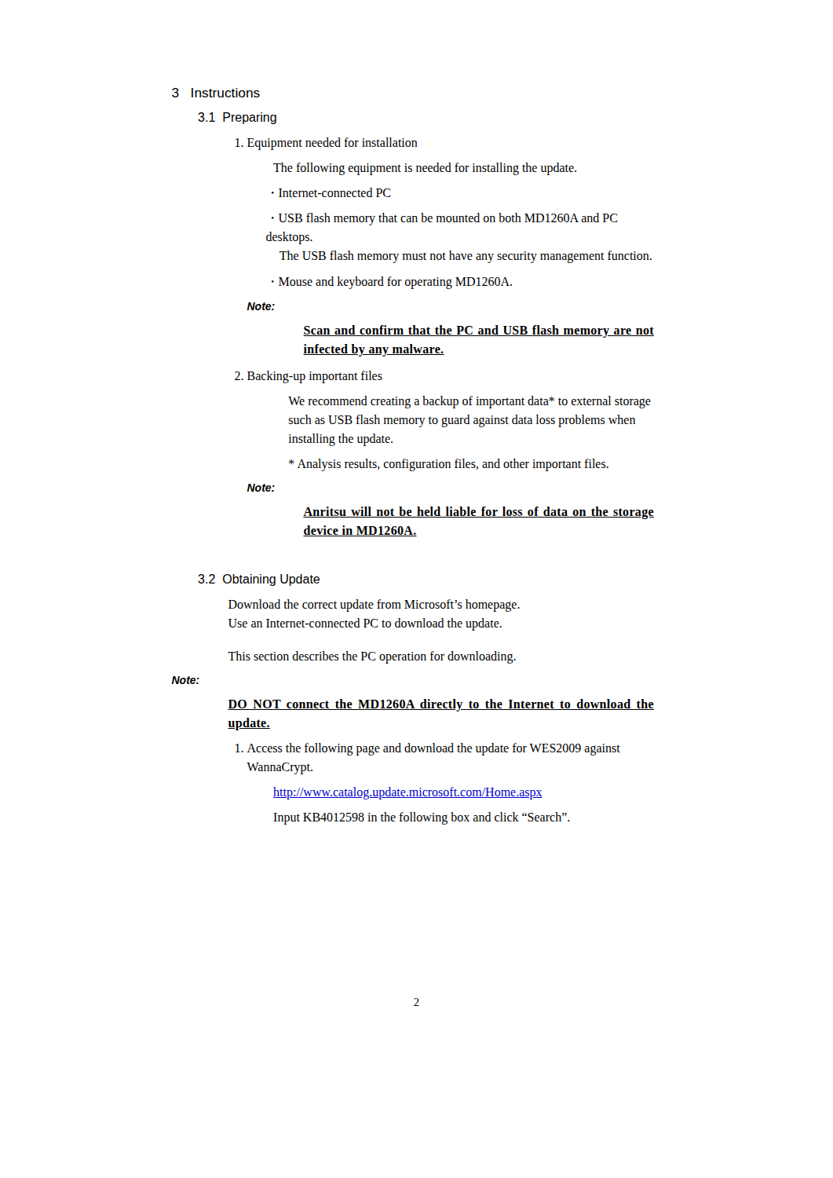3 Instructions
3.1 Preparing
Equipment needed for installation
The following equipment is needed for installing the update.
・Internet-connected PC
・USB flash memory that can be mounted on both MD1260A and PC desktops. The USB flash memory must not have any security management function.
・Mouse and keyboard for operating MD1260A.
Note:
Scan and confirm that the PC and USB flash memory are not infected by any malware.
Backing-up important files
We recommend creating a backup of important data* to external storage such as USB flash memory to guard against data loss problems when installing the update.
* Analysis results, configuration files, and other important files.
Note:
Anritsu will not be held liable for loss of data on the storage device in MD1260A.
3.2 Obtaining Update
Download the correct update from Microsoft’s homepage.
Use an Internet-connected PC to download the update.
This section describes the PC operation for downloading.
Note:
DO NOT connect the MD1260A directly to the Internet to download the update.
Access the following page and download the update for WES2009 against WannaCrypt.
http://www.catalog.update.microsoft.com/Home.aspx
Input KB4012598 in the following box and click “Search”.
2